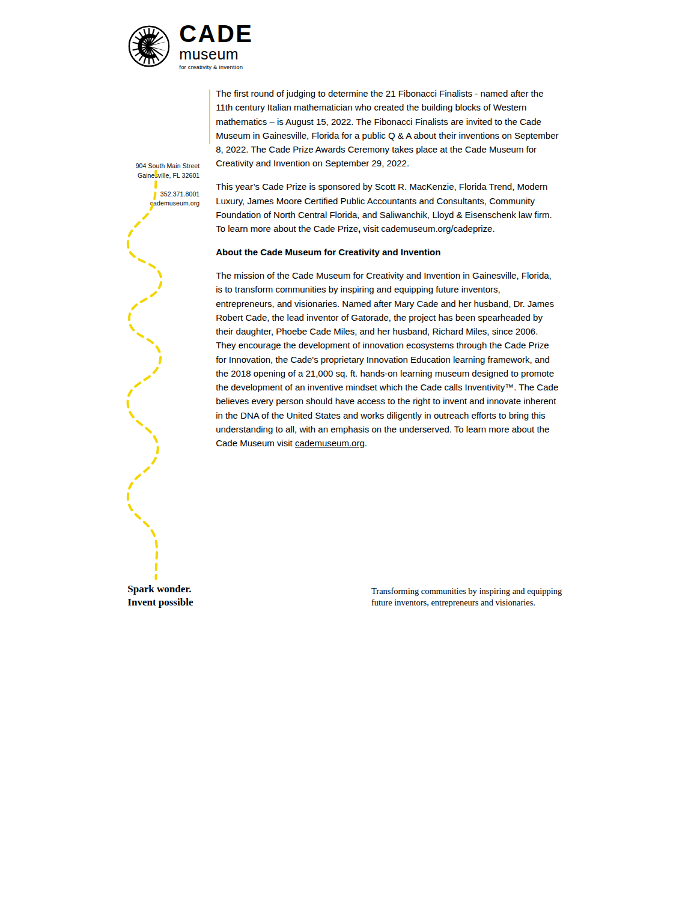CADE museum for creativity & invention
904 South Main Street
Gainesville, FL 32601
352.371.8001
cademuseum.org
The first round of judging to determine the 21 Fibonacci Finalists - named after the 11th century Italian mathematician who created the building blocks of Western mathematics – is August 15, 2022. The Fibonacci Finalists are invited to the Cade Museum in Gainesville, Florida for a public Q & A about their inventions on September 8, 2022. The Cade Prize Awards Ceremony takes place at the Cade Museum for Creativity and Invention on September 29, 2022.
This year’s Cade Prize is sponsored by Scott R. MacKenzie, Florida Trend, Modern Luxury, James Moore Certified Public Accountants and Consultants, Community Foundation of North Central Florida, and Saliwanchik, Lloyd & Eisenschenk law firm. To learn more about the Cade Prize, visit cademuseum.org/cadeprize.
About the Cade Museum for Creativity and Invention
The mission of the Cade Museum for Creativity and Invention in Gainesville, Florida, is to transform communities by inspiring and equipping future inventors, entrepreneurs, and visionaries. Named after Mary Cade and her husband, Dr. James Robert Cade, the lead inventor of Gatorade, the project has been spearheaded by their daughter, Phoebe Cade Miles, and her husband, Richard Miles, since 2006. They encourage the development of innovation ecosystems through the Cade Prize for Innovation, the Cade's proprietary Innovation Education learning framework, and the 2018 opening of a 21,000 sq. ft. hands-on learning museum designed to promote the development of an inventive mindset which the Cade calls Inventivity™. The Cade believes every person should have access to the right to invent and innovate inherent in the DNA of the United States and works diligently in outreach efforts to bring this understanding to all, with an emphasis on the underserved. To learn more about the Cade Museum visit cademuseum.org.
Spark wonder.
Invent possible
Transforming communities by inspiring and equipping
future inventors, entrepreneurs and visionaries.